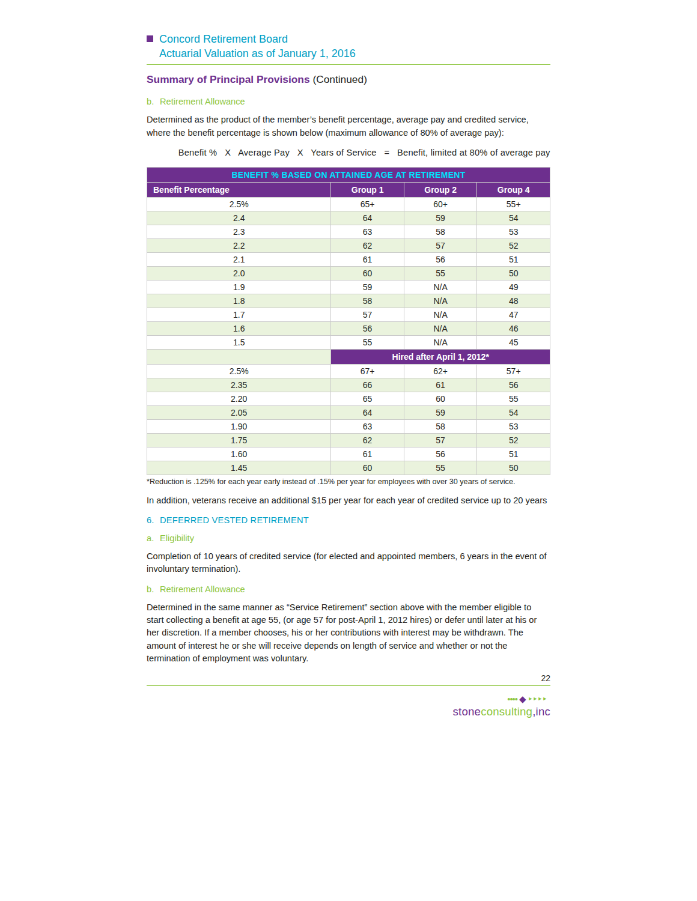Concord Retirement Board
Actuarial Valuation as of January 1, 2016
Summary of Principal Provisions (Continued)
b. Retirement Allowance
Determined as the product of the member’s benefit percentage, average pay and credited service, where the benefit percentage is shown below (maximum allowance of 80% of average pay):
Benefit % X Average Pay X Years of Service = Benefit, limited at 80% of average pay
| BENEFIT % BASED ON ATTAINED AGE AT RETIREMENT |
| --- |
| Benefit Percentage | Group 1 | Group 2 | Group 4 |
| 2.5% | 65+ | 60+ | 55+ |
| 2.4 | 64 | 59 | 54 |
| 2.3 | 63 | 58 | 53 |
| 2.2 | 62 | 57 | 52 |
| 2.1 | 61 | 56 | 51 |
| 2.0 | 60 | 55 | 50 |
| 1.9 | 59 | N/A | 49 |
| 1.8 | 58 | N/A | 48 |
| 1.7 | 57 | N/A | 47 |
| 1.6 | 56 | N/A | 46 |
| 1.5 | 55 | N/A | 45 |
| | Hired after April 1, 2012* |
| 2.5% | 67+ | 62+ | 57+ |
| 2.35 | 66 | 61 | 56 |
| 2.20 | 65 | 60 | 55 |
| 2.05 | 64 | 59 | 54 |
| 1.90 | 63 | 58 | 53 |
| 1.75 | 62 | 57 | 52 |
| 1.60 | 61 | 56 | 51 |
| 1.45 | 60 | 55 | 50 |
*Reduction is .125% for each year early instead of .15% per year for employees with over 30 years of service.
In addition, veterans receive an additional $15 per year for each year of credited service up to 20 years
6. DEFERRED VESTED RETIREMENT
a. Eligibility
Completion of 10 years of credited service (for elected and appointed members, 6 years in the event of involuntary termination).
b. Retirement Allowance
Determined in the same manner as “Service Retirement” section above with the member eligible to start collecting a benefit at age 55, (or age 57 for post-April 1, 2012 hires) or defer until later at his or her discretion. If a member chooses, his or her contributions with interest may be withdrawn. The amount of interest he or she will receive depends on length of service and whether or not the termination of employment was voluntary.
22
•••• ◆ ‣‣‣‣
stone consulting,inc